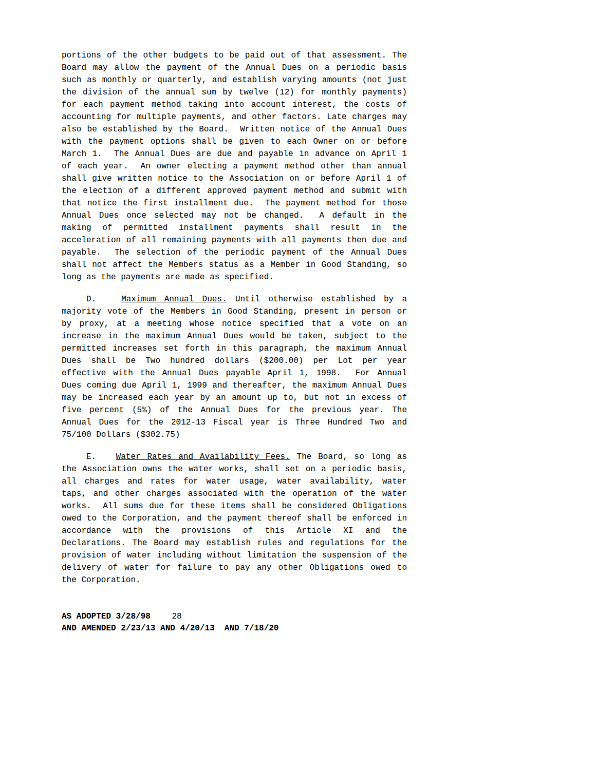portions of the other budgets to be paid out of that assessment. The Board may allow the payment of the Annual Dues on a periodic basis such as monthly or quarterly, and establish varying amounts (not just the division of the annual sum by twelve (12) for monthly payments) for each payment method taking into account interest, the costs of accounting for multiple payments, and other factors. Late charges may also be established by the Board. Written notice of the Annual Dues with the payment options shall be given to each Owner on or before March 1. The Annual Dues are due and payable in advance on April 1 of each year. An owner electing a payment method other than annual shall give written notice to the Association on or before April 1 of the election of a different approved payment method and submit with that notice the first installment due. The payment method for those Annual Dues once selected may not be changed. A default in the making of permitted installment payments shall result in the acceleration of all remaining payments with all payments then due and payable. The selection of the periodic payment of the Annual Dues shall not affect the Members status as a Member in Good Standing, so long as the payments are made as specified.
D. Maximum Annual Dues. Until otherwise established by a majority vote of the Members in Good Standing, present in person or by proxy, at a meeting whose notice specified that a vote on an increase in the maximum Annual Dues would be taken, subject to the permitted increases set forth in this paragraph, the maximum Annual Dues shall be Two hundred dollars ($200.00) per Lot per year effective with the Annual Dues payable April 1, 1998. For Annual Dues coming due April 1, 1999 and thereafter, the maximum Annual Dues may be increased each year by an amount up to, but not in excess of five percent (5%) of the Annual Dues for the previous year. The Annual Dues for the 2012-13 Fiscal year is Three Hundred Two and 75/100 Dollars ($302.75)
E. Water Rates and Availability Fees. The Board, so long as the Association owns the water works, shall set on a periodic basis, all charges and rates for water usage, water availability, water taps, and other charges associated with the operation of the water works. All sums due for these items shall be considered Obligations owed to the Corporation, and the payment thereof shall be enforced in accordance with the provisions of this Article XI and the Declarations. The Board may establish rules and regulations for the provision of water including without limitation the suspension of the delivery of water for failure to pay any other Obligations owed to the Corporation.
AS ADOPTED 3/28/98 28
AND AMENDED 2/23/13 AND 4/20/13 AND 7/18/20